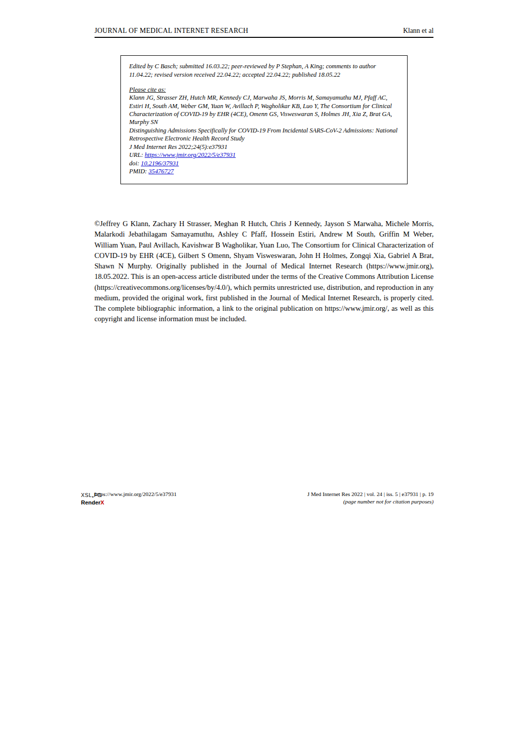JOURNAL OF MEDICAL INTERNET RESEARCH
Klann et al
Edited by C Basch; submitted 16.03.22; peer-reviewed by P Stephan, A King; comments to author 11.04.22; revised version received 22.04.22; accepted 22.04.22; published 18.05.22
Please cite as:
Klann JG, Strasser ZH, Hutch MR, Kennedy CJ, Marwaha JS, Morris M, Samayamuthu MJ, Pfaff AC, Estiri H, South AM, Weber GM, Yuan W, Avillach P, Wagholikar KB, Luo Y, The Consortium for Clinical Characterization of COVID-19 by EHR (4CE), Omenn GS, Visweswaran S, Holmes JH, Xia Z, Brat GA, Murphy SN
Distinguishing Admissions Specifically for COVID-19 From Incidental SARS-CoV-2 Admissions: National Retrospective Electronic Health Record Study
J Med Internet Res 2022;24(5):e37931
URL: https://www.jmir.org/2022/5/e37931
doi: 10.2196/37931
PMID: 35476727
©Jeffrey G Klann, Zachary H Strasser, Meghan R Hutch, Chris J Kennedy, Jayson S Marwaha, Michele Morris, Malarkodi Jebathilagam Samayamuthu, Ashley C Pfaff, Hossein Estiri, Andrew M South, Griffin M Weber, William Yuan, Paul Avillach, Kavishwar B Wagholikar, Yuan Luo, The Consortium for Clinical Characterization of COVID-19 by EHR (4CE), Gilbert S Omenn, Shyam Visweswaran, John H Holmes, Zongqi Xia, Gabriel A Brat, Shawn N Murphy. Originally published in the Journal of Medical Internet Research (https://www.jmir.org), 18.05.2022. This is an open-access article distributed under the terms of the Creative Commons Attribution License (https://creativecommons.org/licenses/by/4.0/), which permits unrestricted use, distribution, and reproduction in any medium, provided the original work, first published in the Journal of Medical Internet Research, is properly cited. The complete bibliographic information, a link to the original publication on https://www.jmir.org/, as well as this copyright and license information must be included.
https://www.jmir.org/2022/5/e37931
J Med Internet Res 2022 | vol. 24 | iss. 5 | e37931 | p. 19
(page number not for citation purposes)
XSL•FO
Render X